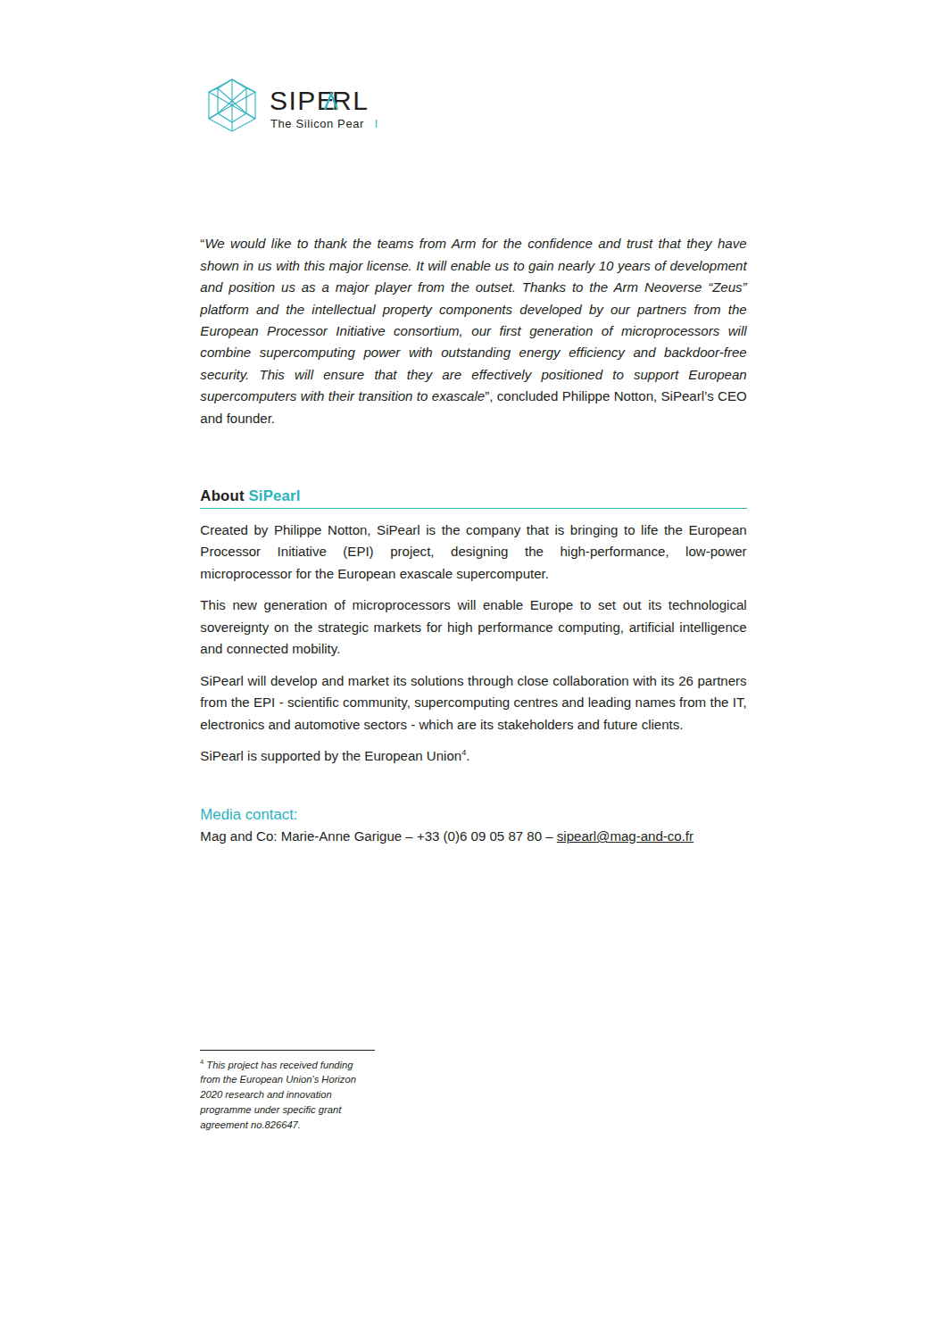SIPE RL The Silicon Pear l
“We would like to thank the teams from Arm for the confidence and trust that they have shown in us with this major license. It will enable us to gain nearly 10 years of development and position us as a major player from the outset. Thanks to the Arm Neoverse “Zeus” platform and the intellectual property components developed by our partners from the European Processor Initiative consortium, our first generation of microprocessors will combine supercomputing power with outstanding energy efficiency and backdoor-free security. This will ensure that they are effectively positioned to support European supercomputers with their transition to exascale”, concluded Philippe Notton, SiPearl’s CEO and founder.
About SiPearl
Created by Philippe Notton, SiPearl is the company that is bringing to life the European Processor Initiative (EPI) project, designing the high-performance, low-power microprocessor for the European exascale supercomputer.
This new generation of microprocessors will enable Europe to set out its technological sovereignty on the strategic markets for high performance computing, artificial intelligence and connected mobility.
SiPearl will develop and market its solutions through close collaboration with its 26 partners from the EPI - scientific community, supercomputing centres and leading names from the IT, electronics and automotive sectors - which are its stakeholders and future clients.
SiPearl is supported by the European Union4.
Media contact:
Mag and Co: Marie-Anne Garigue – +33 (0)6 09 05 87 80 – sipearl@mag-and-co.fr
4 This project has received funding from the European Union’s Horizon 2020 research and innovation programme under specific grant agreement no.826647.